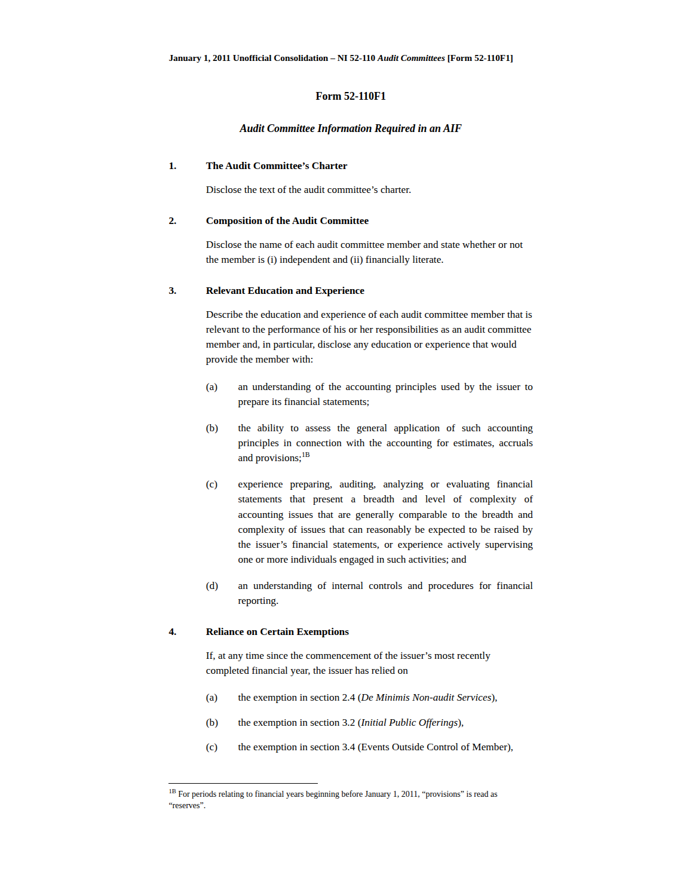January 1, 2011 Unofficial Consolidation – NI 52-110 Audit Committees [Form 52-110F1]
Form 52-110F1
Audit Committee Information Required in an AIF
1. The Audit Committee’s Charter
Disclose the text of the audit committee’s charter.
2. Composition of the Audit Committee
Disclose the name of each audit committee member and state whether or not the member is (i) independent and (ii) financially literate.
3. Relevant Education and Experience
Describe the education and experience of each audit committee member that is relevant to the performance of his or her responsibilities as an audit committee member and, in particular, disclose any education or experience that would provide the member with:
(a) an understanding of the accounting principles used by the issuer to prepare its financial statements;
(b) the ability to assess the general application of such accounting principles in connection with the accounting for estimates, accruals and provisions;1B
(c) experience preparing, auditing, analyzing or evaluating financial statements that present a breadth and level of complexity of accounting issues that are generally comparable to the breadth and complexity of issues that can reasonably be expected to be raised by the issuer’s financial statements, or experience actively supervising one or more individuals engaged in such activities; and
(d) an understanding of internal controls and procedures for financial reporting.
4. Reliance on Certain Exemptions
If, at any time since the commencement of the issuer’s most recently completed financial year, the issuer has relied on
(a) the exemption in section 2.4 (De Minimis Non-audit Services),
(b) the exemption in section 3.2 (Initial Public Offerings),
(c) the exemption in section 3.4 (Events Outside Control of Member),
1B For periods relating to financial years beginning before January 1, 2011, “provisions” is read as “reserves”.